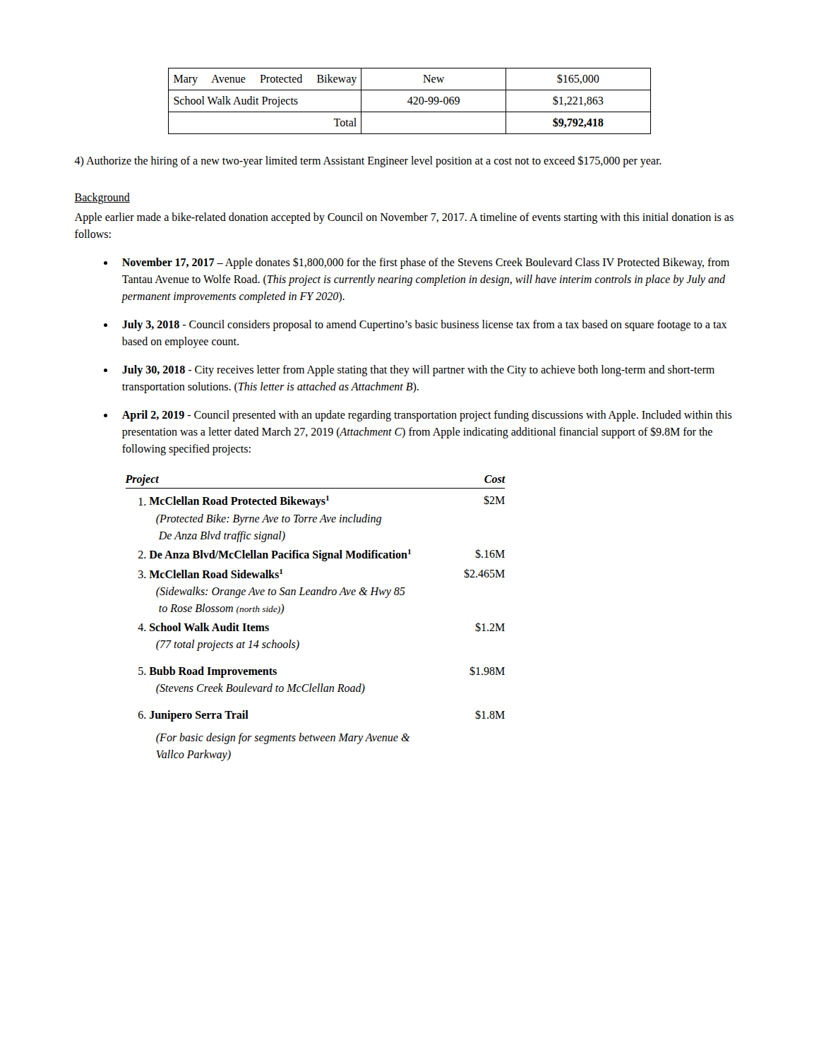| Mary Avenue Protected Bikeway | New | $165,000 |
| School Walk Audit Projects | 420-99-069 | $1,221,863 |
| Total | | $9,792,418 |
4) Authorize the hiring of a new two-year limited term Assistant Engineer level position at a cost not to exceed $175,000 per year.
Background
Apple earlier made a bike-related donation accepted by Council on November 7, 2017. A timeline of events starting with this initial donation is as follows:
November 17, 2017 – Apple donates $1,800,000 for the first phase of the Stevens Creek Boulevard Class IV Protected Bikeway, from Tantau Avenue to Wolfe Road. (This project is currently nearing completion in design, will have interim controls in place by July and permanent improvements completed in FY 2020).
July 3, 2018 - Council considers proposal to amend Cupertino’s basic business license tax from a tax based on square footage to a tax based on employee count.
July 30, 2018 - City receives letter from Apple stating that they will partner with the City to achieve both long-term and short-term transportation solutions. (This letter is attached as Attachment B).
April 2, 2019 - Council presented with an update regarding transportation project funding discussions with Apple. Included within this presentation was a letter dated March 27, 2019 (Attachment C) from Apple indicating additional financial support of $9.8M for the following specified projects:
Project Cost
McClellan Road Protected Bikeways1 $2M
(Protected Bike: Byrne Ave to Torre Ave including
De Anza Blvd traffic signal)
De Anza Blvd/McClellan Pacifica Signal Modification1 $.16M
McClellan Road Sidewalks1 $2.465M
(Sidewalks: Orange Ave to San Leandro Ave & Hwy 85
to Rose Blossom (north side))
School Walk Audit Items $1.2M
(77 total projects at 14 schools)
Bubb Road Improvements $1.98M
(Stevens Creek Boulevard to McClellan Road)
Junipero Serra Trail $1.8M
(For basic design for segments between Mary Avenue &
Vallco Parkway)